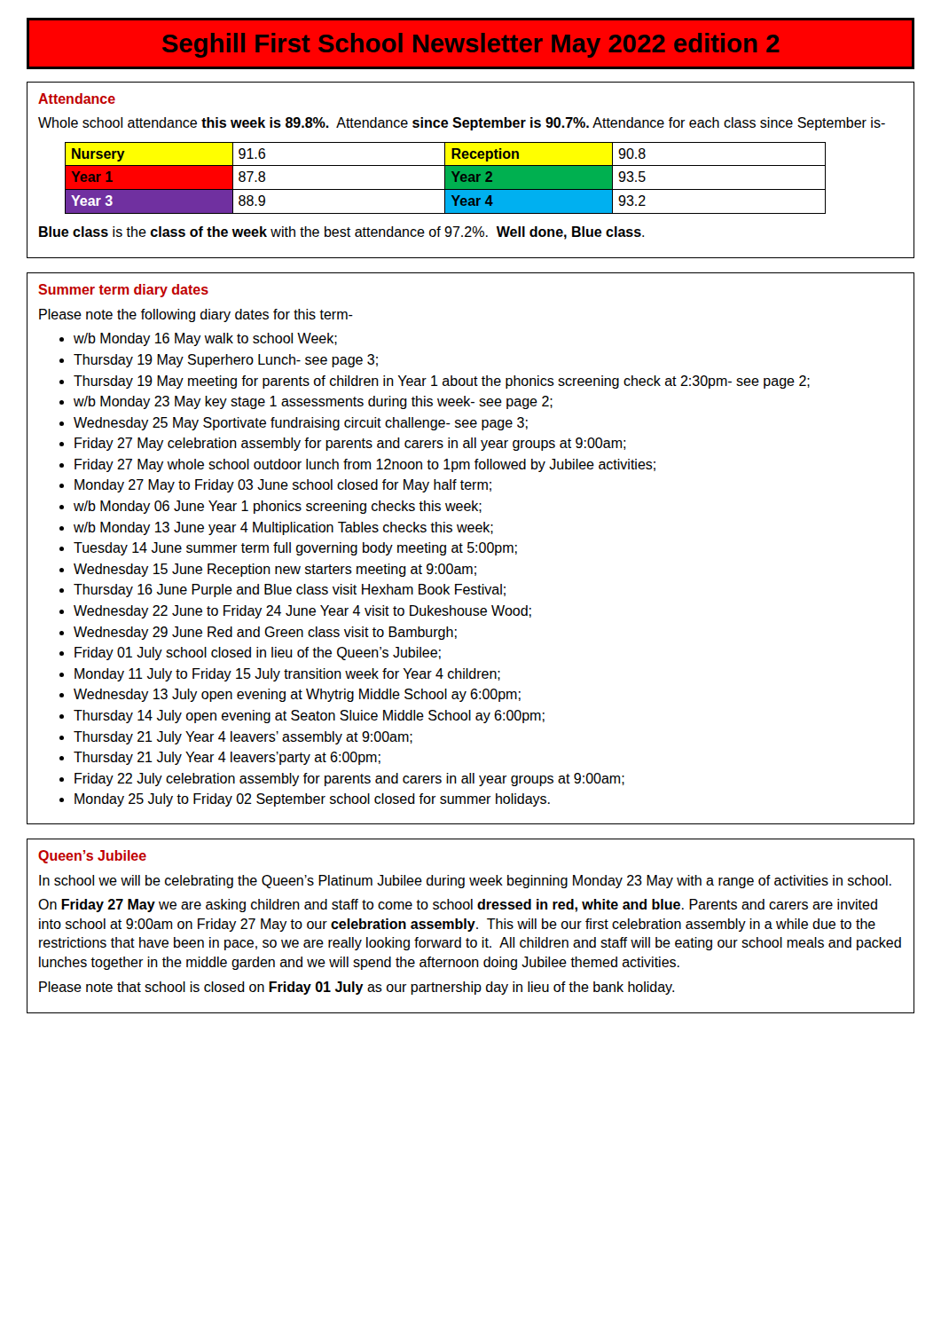Seghill First School Newsletter May 2022 edition 2
Attendance
Whole school attendance this week is 89.8%. Attendance since September is 90.7%. Attendance for each class since September is-
| Nursery | 91.6 | Reception | 90.8 |
| Year 1 | 87.8 | Year 2 | 93.5 |
| Year 3 | 88.9 | Year 4 | 93.2 |
Blue class is the class of the week with the best attendance of 97.2%. Well done, Blue class.
Summer term diary dates
Please note the following diary dates for this term-
w/b Monday 16 May walk to school Week;
Thursday 19 May Superhero Lunch- see page 3;
Thursday 19 May meeting for parents of children in Year 1 about the phonics screening check at 2:30pm- see page 2;
w/b Monday 23 May key stage 1 assessments during this week- see page 2;
Wednesday 25 May Sportivate fundraising circuit challenge- see page 3;
Friday 27 May celebration assembly for parents and carers in all year groups at 9:00am;
Friday 27 May whole school outdoor lunch from 12noon to 1pm followed by Jubilee activities;
Monday 27 May to Friday 03 June school closed for May half term;
w/b Monday 06 June Year 1 phonics screening checks this week;
w/b Monday 13 June year 4 Multiplication Tables checks this week;
Tuesday 14 June summer term full governing body meeting at 5:00pm;
Wednesday 15 June Reception new starters meeting at 9:00am;
Thursday 16 June Purple and Blue class visit Hexham Book Festival;
Wednesday 22 June to Friday 24 June Year 4 visit to Dukeshouse Wood;
Wednesday 29 June Red and Green class visit to Bamburgh;
Friday 01 July school closed in lieu of the Queen’s Jubilee;
Monday 11 July to Friday 15 July transition week for Year 4 children;
Wednesday 13 July open evening at Whytrig Middle School ay 6:00pm;
Thursday 14 July open evening at Seaton Sluice Middle School ay 6:00pm;
Thursday 21 July Year 4 leavers’ assembly at 9:00am;
Thursday 21 July Year 4 leavers’party at 6:00pm;
Friday 22 July celebration assembly for parents and carers in all year groups at 9:00am;
Monday 25 July to Friday 02 September school closed for summer holidays.
Queen’s Jubilee
In school we will be celebrating the Queen’s Platinum Jubilee during week beginning Monday 23 May with a range of activities in school.
On Friday 27 May we are asking children and staff to come to school dressed in red, white and blue. Parents and carers are invited into school at 9:00am on Friday 27 May to our celebration assembly. This will be our first celebration assembly in a while due to the restrictions that have been in pace, so we are really looking forward to it. All children and staff will be eating our school meals and packed lunches together in the middle garden and we will spend the afternoon doing Jubilee themed activities.
Please note that school is closed on Friday 01 July as our partnership day in lieu of the bank holiday.